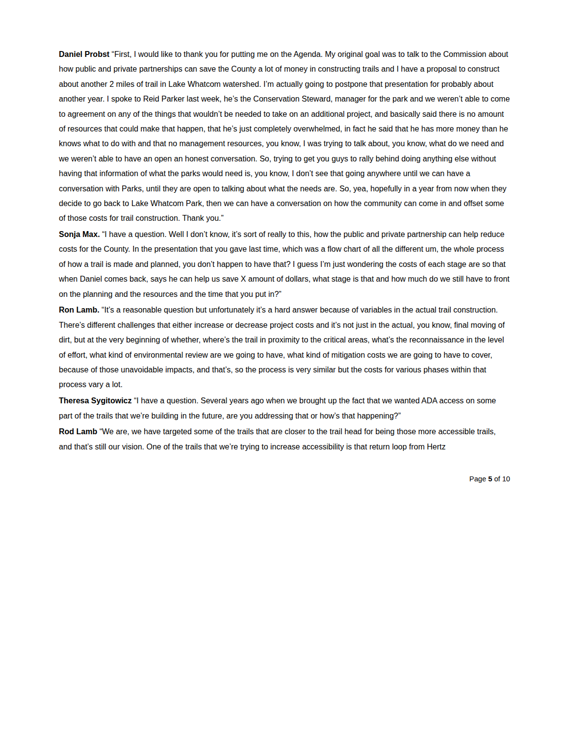Daniel Probst “First, I would like to thank you for putting me on the Agenda. My original goal was to talk to the Commission about how public and private partnerships can save the County a lot of money in constructing trails and I have a proposal to construct about another 2 miles of trail in Lake Whatcom watershed. I’m actually going to postpone that presentation for probably about another year. I spoke to Reid Parker last week, he’s the Conservation Steward, manager for the park and we weren’t able to come to agreement on any of the things that wouldn’t be needed to take on an additional project, and basically said there is no amount of resources that could make that happen, that he’s just completely overwhelmed, in fact he said that he has more money than he knows what to do with and that no management resources, you know, I was trying to talk about, you know, what do we need and we weren’t able to have an open an honest conversation. So, trying to get you guys to rally behind doing anything else without having that information of what the parks would need is, you know, I don’t see that going anywhere until we can have a conversation with Parks, until they are open to talking about what the needs are. So, yea, hopefully in a year from now when they decide to go back to Lake Whatcom Park, then we can have a conversation on how the community can come in and offset some of those costs for trail construction. Thank you.”
Sonja Max. “I have a question. Well I don’t know, it’s sort of really to this, how the public and private partnership can help reduce costs for the County. In the presentation that you gave last time, which was a flow chart of all the different um, the whole process of how a trail is made and planned, you don’t happen to have that? I guess I’m just wondering the costs of each stage are so that when Daniel comes back, says he can help us save X amount of dollars, what stage is that and how much do we still have to front on the planning and the resources and the time that you put in?”
Ron Lamb. “It’s a reasonable question but unfortunately it’s a hard answer because of variables in the actual trail construction. There’s different challenges that either increase or decrease project costs and it’s not just in the actual, you know, final moving of dirt, but at the very beginning of whether, where’s the trail in proximity to the critical areas, what’s the reconnaissance in the level of effort, what kind of environmental review are we going to have, what kind of mitigation costs we are going to have to cover, because of those unavoidable impacts, and that’s, so the process is very similar but the costs for various phases within that process vary a lot.
Theresa Sygitowicz “I have a question. Several years ago when we brought up the fact that we wanted ADA access on some part of the trails that we’re building in the future, are you addressing that or how’s that happening?”
Rod Lamb “We are, we have targeted some of the trails that are closer to the trail head for being those more accessible trails, and that’s still our vision. One of the trails that we’re trying to increase accessibility is that return loop from Hertz
Page 5 of 10